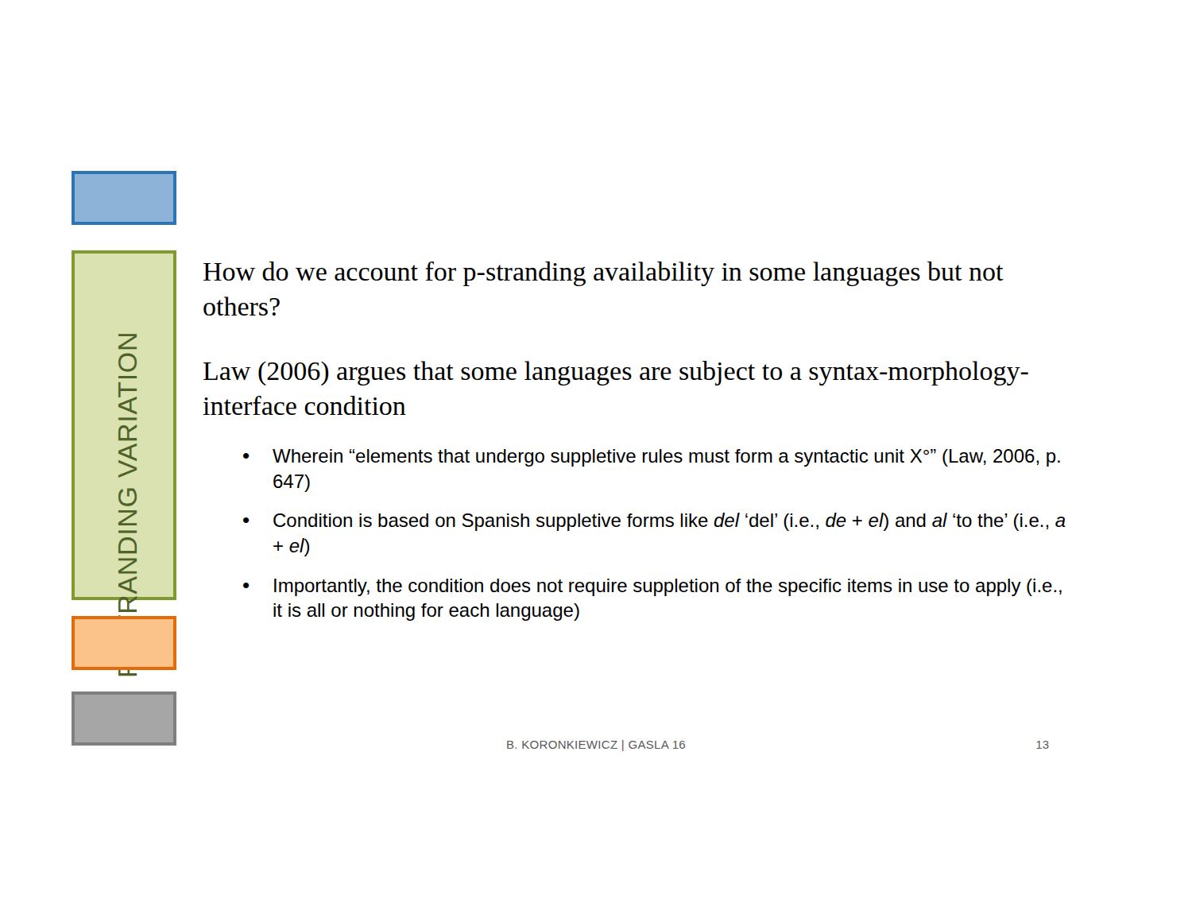P-STRANDING VARIATION
How do we account for p-stranding availability in some languages but not others?
Law (2006) argues that some languages are subject to a syntax-morphology-interface condition
Wherein “elements that undergo suppletive rules must form a syntactic unit X°” (Law, 2006, p. 647)
Condition is based on Spanish suppletive forms like del ‘del’ (i.e., de + el) and al ‘to the’ (i.e., a + el)
Importantly, the condition does not require suppletion of the specific items in use to apply (i.e., it is all or nothing for each language)
B. KORONKIEWICZ | GASLA 16
13